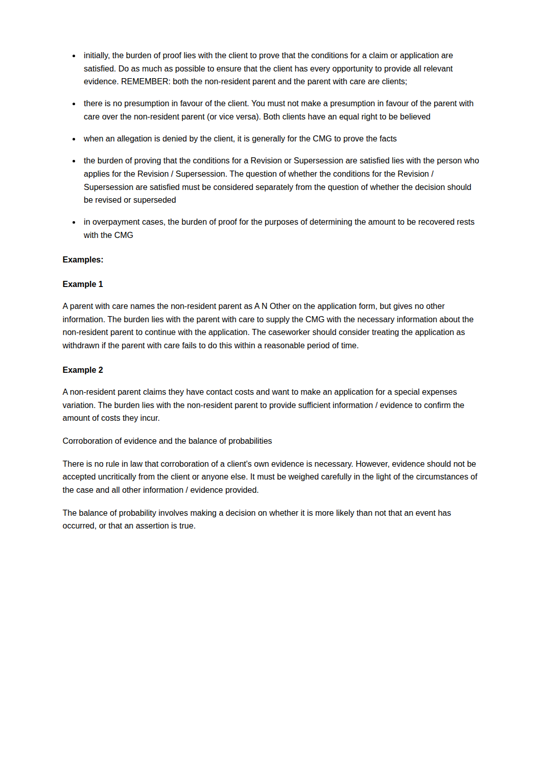initially, the burden of proof lies with the client to prove that the conditions for a claim or application are satisfied. Do as much as possible to ensure that the client has every opportunity to provide all relevant evidence. REMEMBER: both the non-resident parent and the parent with care are clients;
there is no presumption in favour of the client. You must not make a presumption in favour of the parent with care over the non-resident parent (or vice versa). Both clients have an equal right to be believed
when an allegation is denied by the client, it is generally for the CMG to prove the facts
the burden of proving that the conditions for a Revision or Supersession are satisfied lies with the person who applies for the Revision / Supersession. The question of whether the conditions for the Revision / Supersession are satisfied must be considered separately from the question of whether the decision should be revised or superseded
in overpayment cases, the burden of proof for the purposes of determining the amount to be recovered rests with the CMG
Examples:
Example 1
A parent with care names the non-resident parent as A N Other on the application form, but gives no other information. The burden lies with the parent with care to supply the CMG with the necessary information about the non-resident parent to continue with the application. The caseworker should consider treating the application as withdrawn if the parent with care fails to do this within a reasonable period of time.
Example 2
A non-resident parent claims they have contact costs and want to make an application for a special expenses variation. The burden lies with the non-resident parent to provide sufficient information / evidence to confirm the amount of costs they incur.
Corroboration of evidence and the balance of probabilities
There is no rule in law that corroboration of a client's own evidence is necessary. However, evidence should not be accepted uncritically from the client or anyone else. It must be weighed carefully in the light of the circumstances of the case and all other information / evidence provided.
The balance of probability involves making a decision on whether it is more likely than not that an event has occurred, or that an assertion is true.